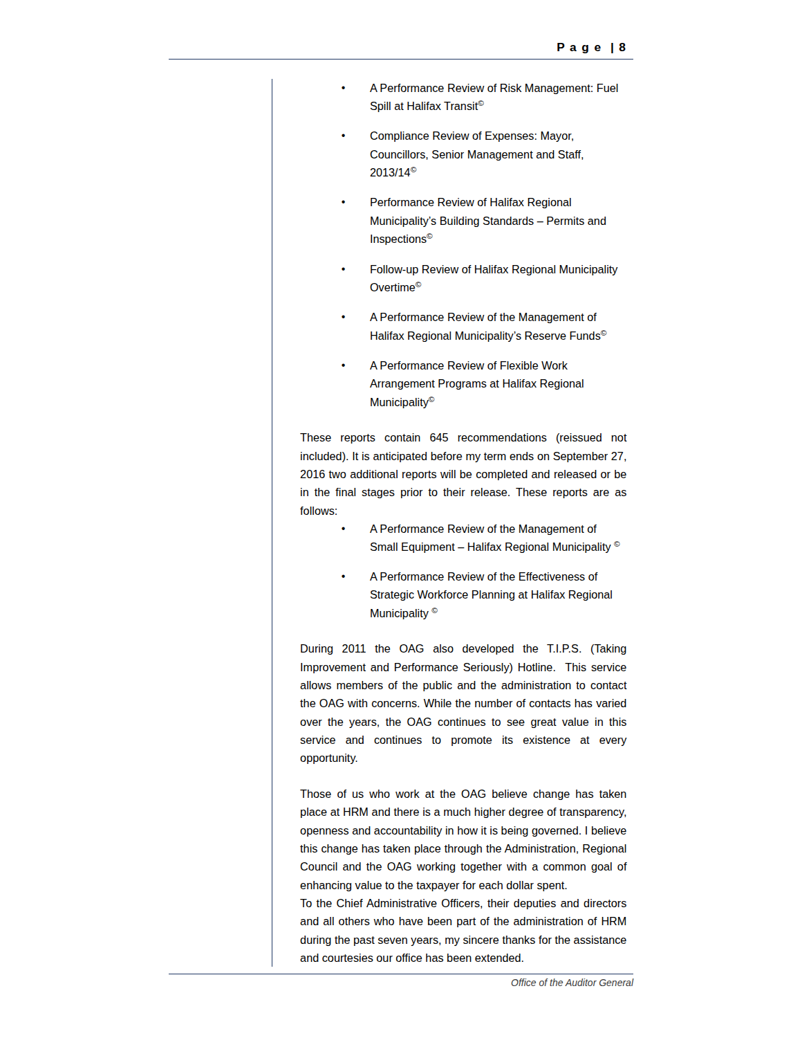P a g e | 8
A Performance Review of Risk Management: Fuel Spill at Halifax Transit©
Compliance Review of Expenses: Mayor, Councillors, Senior Management and Staff, 2013/14©
Performance Review of Halifax Regional Municipality’s Building Standards – Permits and Inspections©
Follow-up Review of Halifax Regional Municipality Overtime©
A Performance Review of the Management of Halifax Regional Municipality’s Reserve Funds©
A Performance Review of Flexible Work Arrangement Programs at Halifax Regional Municipality©
These reports contain 645 recommendations (reissued not included). It is anticipated before my term ends on September 27, 2016 two additional reports will be completed and released or be in the final stages prior to their release. These reports are as follows:
A Performance Review of the Management of Small Equipment – Halifax Regional Municipality ©
A Performance Review of the Effectiveness of Strategic Workforce Planning at Halifax Regional Municipality ©
During 2011 the OAG also developed the T.I.P.S. (Taking Improvement and Performance Seriously) Hotline. This service allows members of the public and the administration to contact the OAG with concerns. While the number of contacts has varied over the years, the OAG continues to see great value in this service and continues to promote its existence at every opportunity.
Those of us who work at the OAG believe change has taken place at HRM and there is a much higher degree of transparency, openness and accountability in how it is being governed. I believe this change has taken place through the Administration, Regional Council and the OAG working together with a common goal of enhancing value to the taxpayer for each dollar spent.
To the Chief Administrative Officers, their deputies and directors and all others who have been part of the administration of HRM during the past seven years, my sincere thanks for the assistance and courtesies our office has been extended.
Office of the Auditor General